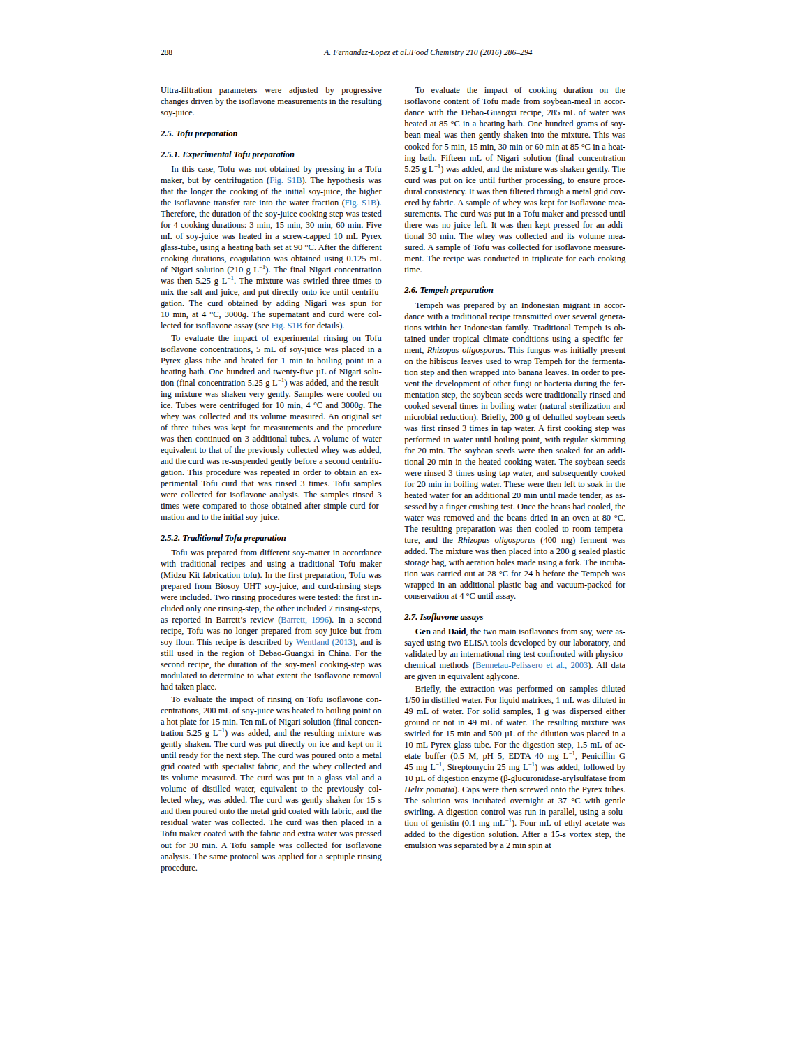288
A. Fernandez-Lopez et al./Food Chemistry 210 (2016) 286–294
Ultra-filtration parameters were adjusted by progressive changes driven by the isoflavone measurements in the resulting soy-juice.
2.5. Tofu preparation
2.5.1. Experimental Tofu preparation
In this case, Tofu was not obtained by pressing in a Tofu maker, but by centrifugation (Fig. S1B). The hypothesis was that the longer the cooking of the initial soy-juice, the higher the isoflavone transfer rate into the water fraction (Fig. S1B). Therefore, the duration of the soy-juice cooking step was tested for 4 cooking durations: 3 min, 15 min, 30 min, 60 min. Five mL of soy-juice was heated in a screw-capped 10 mL Pyrex glass-tube, using a heating bath set at 90 °C. After the different cooking durations, coagulation was obtained using 0.125 mL of Nigari solution (210 g L−1). The final Nigari concentration was then 5.25 g L−1. The mixture was swirled three times to mix the salt and juice, and put directly onto ice until centrifugation. The curd obtained by adding Nigari was spun for 10 min, at 4 °C, 3000g. The supernatant and curd were collected for isoflavone assay (see Fig. S1B for details).
To evaluate the impact of experimental rinsing on Tofu isoflavone concentrations, 5 mL of soy-juice was placed in a Pyrex glass tube and heated for 1 min to boiling point in a heating bath. One hundred and twenty-five µL of Nigari solution (final concentration 5.25 g L−1) was added, and the resulting mixture was shaken very gently. Samples were cooled on ice. Tubes were centrifuged for 10 min, 4 °C and 3000g. The whey was collected and its volume measured. An original set of three tubes was kept for measurements and the procedure was then continued on 3 additional tubes. A volume of water equivalent to that of the previously collected whey was added, and the curd was re-suspended gently before a second centrifugation. This procedure was repeated in order to obtain an experimental Tofu curd that was rinsed 3 times. Tofu samples were collected for isoflavone analysis. The samples rinsed 3 times were compared to those obtained after simple curd formation and to the initial soy-juice.
2.5.2. Traditional Tofu preparation
Tofu was prepared from different soy-matter in accordance with traditional recipes and using a traditional Tofu maker (Midzu Kit fabrication-tofu). In the first preparation, Tofu was prepared from Biosoy UHT soy-juice, and curd-rinsing steps were included. Two rinsing procedures were tested: the first included only one rinsing-step, the other included 7 rinsing-steps, as reported in Barrett’s review (Barrett, 1996). In a second recipe, Tofu was no longer prepared from soy-juice but from soy flour. This recipe is described by Wentland (2013), and is still used in the region of Debao-Guangxi in China. For the second recipe, the duration of the soy-meal cooking-step was modulated to determine to what extent the isoflavone removal had taken place.
To evaluate the impact of rinsing on Tofu isoflavone concentrations, 200 mL of soy-juice was heated to boiling point on a hot plate for 15 min. Ten mL of Nigari solution (final concentration 5.25 g L−1) was added, and the resulting mixture was gently shaken. The curd was put directly on ice and kept on it until ready for the next step. The curd was poured onto a metal grid coated with specialist fabric, and the whey collected and its volume measured. The curd was put in a glass vial and a volume of distilled water, equivalent to the previously collected whey, was added. The curd was gently shaken for 15 s and then poured onto the metal grid coated with fabric, and the residual water was collected. The curd was then placed in a Tofu maker coated with the fabric and extra water was pressed out for 30 min. A Tofu sample was collected for isoflavone analysis. The same protocol was applied for a septuple rinsing procedure.
To evaluate the impact of cooking duration on the isoflavone content of Tofu made from soybean-meal in accordance with the Debao-Guangxi recipe, 285 mL of water was heated at 85 °C in a heating bath. One hundred grams of soybean meal was then gently shaken into the mixture. This was cooked for 5 min, 15 min, 30 min or 60 min at 85 °C in a heating bath. Fifteen mL of Nigari solution (final concentration 5.25 g L−1) was added, and the mixture was shaken gently. The curd was put on ice until further processing, to ensure procedural consistency. It was then filtered through a metal grid covered by fabric. A sample of whey was kept for isoflavone measurements. The curd was put in a Tofu maker and pressed until there was no juice left. It was then kept pressed for an additional 30 min. The whey was collected and its volume measured. A sample of Tofu was collected for isoflavone measurement. The recipe was conducted in triplicate for each cooking time.
2.6. Tempeh preparation
Tempeh was prepared by an Indonesian migrant in accordance with a traditional recipe transmitted over several generations within her Indonesian family. Traditional Tempeh is obtained under tropical climate conditions using a specific ferment, Rhizopus oligosporus. This fungus was initially present on the hibiscus leaves used to wrap Tempeh for the fermentation step and then wrapped into banana leaves. In order to prevent the development of other fungi or bacteria during the fermentation step, the soybean seeds were traditionally rinsed and cooked several times in boiling water (natural sterilization and microbial reduction). Briefly, 200 g of dehulled soybean seeds was first rinsed 3 times in tap water. A first cooking step was performed in water until boiling point, with regular skimming for 20 min. The soybean seeds were then soaked for an additional 20 min in the heated cooking water. The soybean seeds were rinsed 3 times using tap water, and subsequently cooked for 20 min in boiling water. These were then left to soak in the heated water for an additional 20 min until made tender, as assessed by a finger crushing test. Once the beans had cooled, the water was removed and the beans dried in an oven at 80 °C. The resulting preparation was then cooled to room temperature, and the Rhizopus oligosporus (400 mg) ferment was added. The mixture was then placed into a 200 g sealed plastic storage bag, with aeration holes made using a fork. The incubation was carried out at 28 °C for 24 h before the Tempeh was wrapped in an additional plastic bag and vacuum-packed for conservation at 4 °C until assay.
2.7. Isoflavone assays
Gen and Daid, the two main isoflavones from soy, were assayed using two ELISA tools developed by our laboratory, and validated by an international ring test confronted with physico-chemical methods (Bennetau-Pelissero et al., 2003). All data are given in equivalent aglycone.
Briefly, the extraction was performed on samples diluted 1/50 in distilled water. For liquid matrices, 1 mL was diluted in 49 mL of water. For solid samples, 1 g was dispersed either ground or not in 49 mL of water. The resulting mixture was swirled for 15 min and 500 µL of the dilution was placed in a 10 mL Pyrex glass tube. For the digestion step, 1.5 mL of acetate buffer (0.5 M, pH 5, EDTA 40 mg L−1, Penicillin G 45 mg L−1, Streptomycin 25 mg L−1) was added, followed by 10 µL of digestion enzyme (β-glucuronidase-arylsulfatase from Helix pomatia). Caps were then screwed onto the Pyrex tubes. The solution was incubated overnight at 37 °C with gentle swirling. A digestion control was run in parallel, using a solution of genistin (0.1 mg mL−1). Four mL of ethyl acetate was added to the digestion solution. After a 15-s vortex step, the emulsion was separated by a 2 min spin at